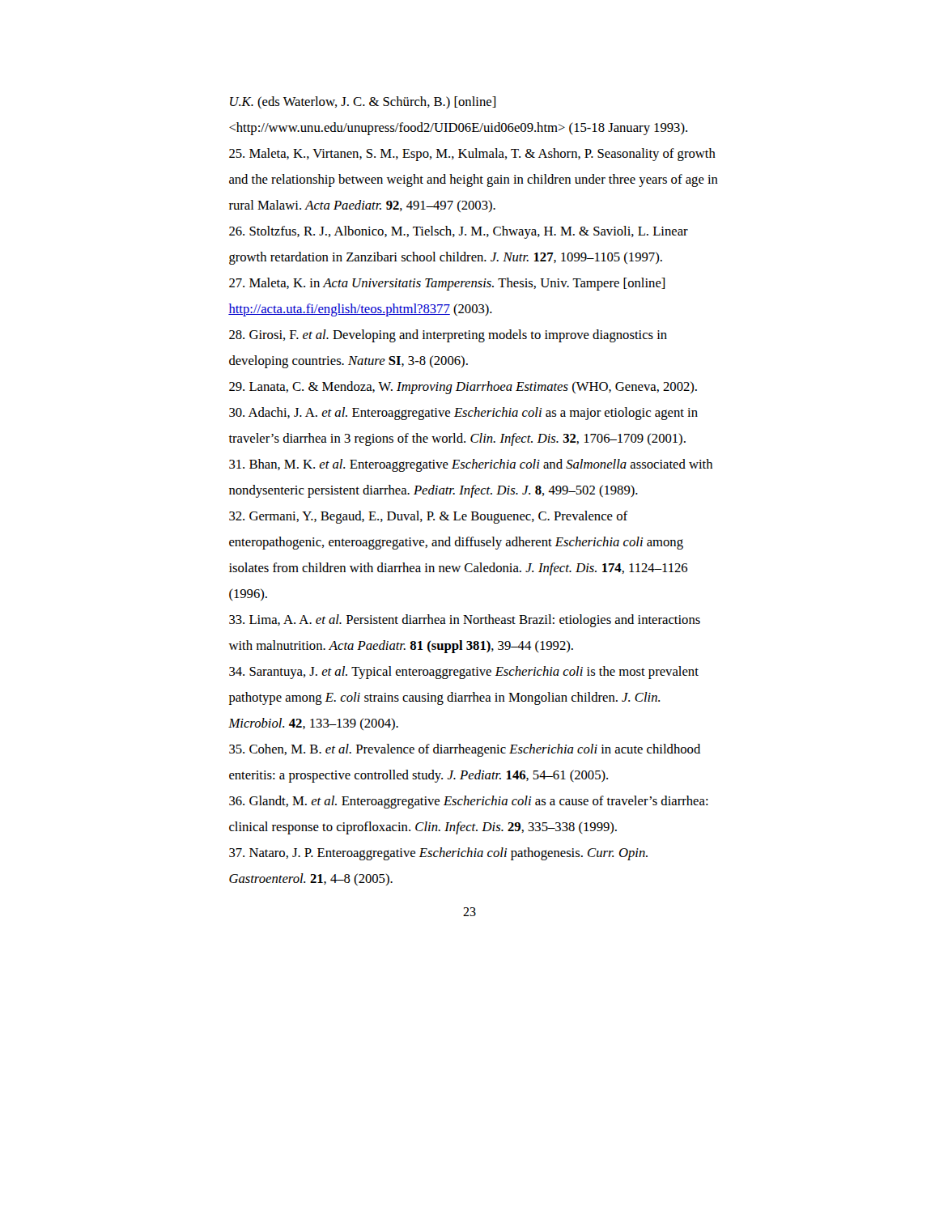U.K. (eds Waterlow, J. C. & Schürch, B.) [online]
<http://www.unu.edu/unupress/food2/UID06E/uid06e09.htm> (15-18 January 1993).
25. Maleta, K., Virtanen, S. M., Espo, M., Kulmala, T. & Ashorn, P. Seasonality of growth and the relationship between weight and height gain in children under three years of age in rural Malawi. Acta Paediatr. 92, 491–497 (2003).
26. Stoltzfus, R. J., Albonico, M., Tielsch, J. M., Chwaya, H. M. & Savioli, L. Linear growth retardation in Zanzibari school children. J. Nutr. 127, 1099–1105 (1997).
27. Maleta, K. in Acta Universitatis Tamperensis. Thesis, Univ. Tampere [online] http://acta.uta.fi/english/teos.phtml?8377 (2003).
28. Girosi, F. et al. Developing and interpreting models to improve diagnostics in developing countries. Nature SI, 3-8 (2006).
29. Lanata, C. & Mendoza, W. Improving Diarrhoea Estimates (WHO, Geneva, 2002).
30. Adachi, J. A. et al. Enteroaggregative Escherichia coli as a major etiologic agent in traveler’s diarrhea in 3 regions of the world. Clin. Infect. Dis. 32, 1706–1709 (2001).
31. Bhan, M. K. et al. Enteroaggregative Escherichia coli and Salmonella associated with nondysenteric persistent diarrhea. Pediatr. Infect. Dis. J. 8, 499–502 (1989).
32. Germani, Y., Begaud, E., Duval, P. & Le Bouguenec, C. Prevalence of enteropathogenic, enteroaggregative, and diffusely adherent Escherichia coli among isolates from children with diarrhea in new Caledonia. J. Infect. Dis. 174, 1124–1126 (1996).
33. Lima, A. A. et al. Persistent diarrhea in Northeast Brazil: etiologies and interactions with malnutrition. Acta Paediatr. 81 (suppl 381), 39–44 (1992).
34. Sarantuya, J. et al. Typical enteroaggregative Escherichia coli is the most prevalent pathotype among E. coli strains causing diarrhea in Mongolian children. J. Clin. Microbiol. 42, 133–139 (2004).
35. Cohen, M. B. et al. Prevalence of diarrheagenic Escherichia coli in acute childhood enteritis: a prospective controlled study. J. Pediatr. 146, 54–61 (2005).
36. Glandt, M. et al. Enteroaggregative Escherichia coli as a cause of traveler’s diarrhea: clinical response to ciprofloxacin. Clin. Infect. Dis. 29, 335–338 (1999).
37. Nataro, J. P. Enteroaggregative Escherichia coli pathogenesis. Curr. Opin. Gastroenterol. 21, 4–8 (2005).
23